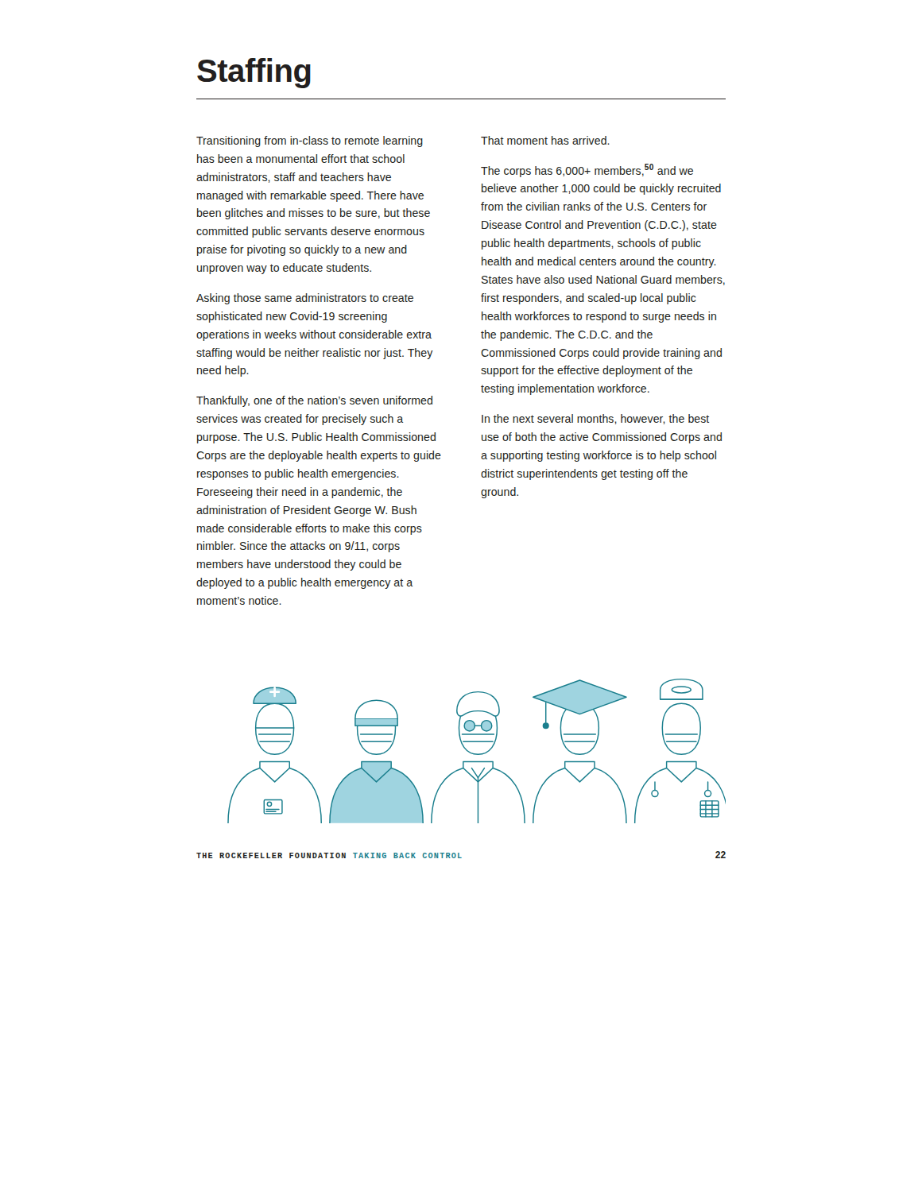Staffing
Transitioning from in-class to remote learning has been a monumental effort that school administrators, staff and teachers have managed with remarkable speed. There have been glitches and misses to be sure, but these committed public servants deserve enormous praise for pivoting so quickly to a new and unproven way to educate students.
Asking those same administrators to create sophisticated new Covid-19 screening operations in weeks without considerable extra staffing would be neither realistic nor just. They need help.
Thankfully, one of the nation’s seven uniformed services was created for precisely such a purpose. The U.S. Public Health Commissioned Corps are the deployable health experts to guide responses to public health emergencies. Foreseeing their need in a pandemic, the administration of President George W. Bush made considerable efforts to make this corps nimbler. Since the attacks on 9/11, corps members have understood they could be deployed to a public health emergency at a moment’s notice.
That moment has arrived.
The corps has 6,000+ members,50 and we believe another 1,000 could be quickly recruited from the civilian ranks of the U.S. Centers for Disease Control and Prevention (C.D.C.), state public health departments, schools of public health and medical centers around the country. States have also used National Guard members, first responders, and scaled-up local public health workforces to respond to surge needs in the pandemic. The C.D.C. and the Commissioned Corps could provide training and support for the effective deployment of the testing implementation workforce.
In the next several months, however, the best use of both the active Commissioned Corps and a supporting testing workforce is to help school district superintendents get testing off the ground.
THE ROCKEFELLER FOUNDATION TAKING BACK CONTROL
22